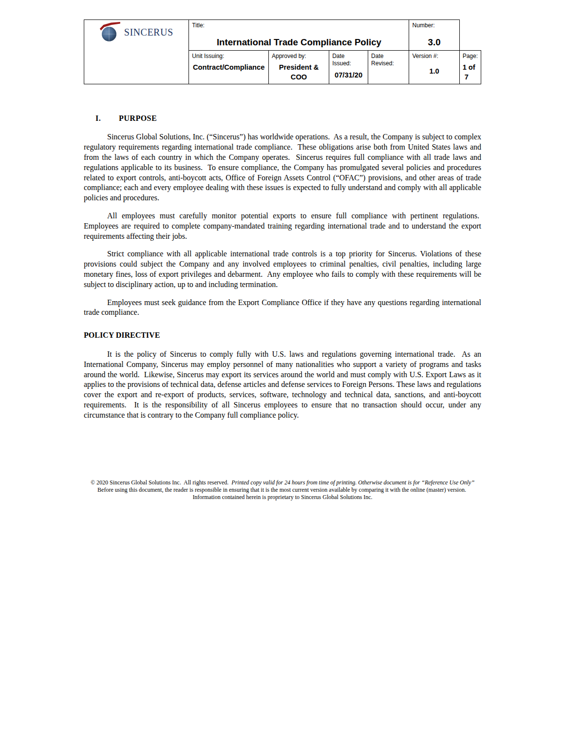| SINCERUS | Title: International Trade Compliance Policy | Number: 3.0 |
| Unit Issuing: Contract/Compliance | Approved by: President & COO | Date Issued: 07/31/20 | Date Revised: | Version #: 1.0 | Page: 1 of 7 |
I. PURPOSE
Sincerus Global Solutions, Inc. (“Sincerus”) has worldwide operations. As a result, the Company is subject to complex regulatory requirements regarding international trade compliance. These obligations arise both from United States laws and from the laws of each country in which the Company operates. Sincerus requires full compliance with all trade laws and regulations applicable to its business. To ensure compliance, the Company has promulgated several policies and procedures related to export controls, anti-boycott acts, Office of Foreign Assets Control (“OFAC”) provisions, and other areas of trade compliance; each and every employee dealing with these issues is expected to fully understand and comply with all applicable policies and procedures.
All employees must carefully monitor potential exports to ensure full compliance with pertinent regulations. Employees are required to complete company-mandated training regarding international trade and to understand the export requirements affecting their jobs.
Strict compliance with all applicable international trade controls is a top priority for Sincerus. Violations of these provisions could subject the Company and any involved employees to criminal penalties, civil penalties, including large monetary fines, loss of export privileges and debarment. Any employee who fails to comply with these requirements will be subject to disciplinary action, up to and including termination.
Employees must seek guidance from the Export Compliance Office if they have any questions regarding international trade compliance.
POLICY DIRECTIVE
It is the policy of Sincerus to comply fully with U.S. laws and regulations governing international trade. As an International Company, Sincerus may employ personnel of many nationalities who support a variety of programs and tasks around the world. Likewise, Sincerus may export its services around the world and must comply with U.S. Export Laws as it applies to the provisions of technical data, defense articles and defense services to Foreign Persons. These laws and regulations cover the export and re-export of products, services, software, technology and technical data, sanctions, and anti-boycott requirements. It is the responsibility of all Sincerus employees to ensure that no transaction should occur, under any circumstance that is contrary to the Company full compliance policy.
© 2020 Sincerus Global Solutions Inc. All rights reserved. Printed copy valid for 24 hours from time of printing. Otherwise document is for “Reference Use Only” Before using this document, the reader is responsible in ensuring that it is the most current version available by comparing it with the online (master) version. Information contained herein is proprietary to Sincerus Global Solutions Inc.